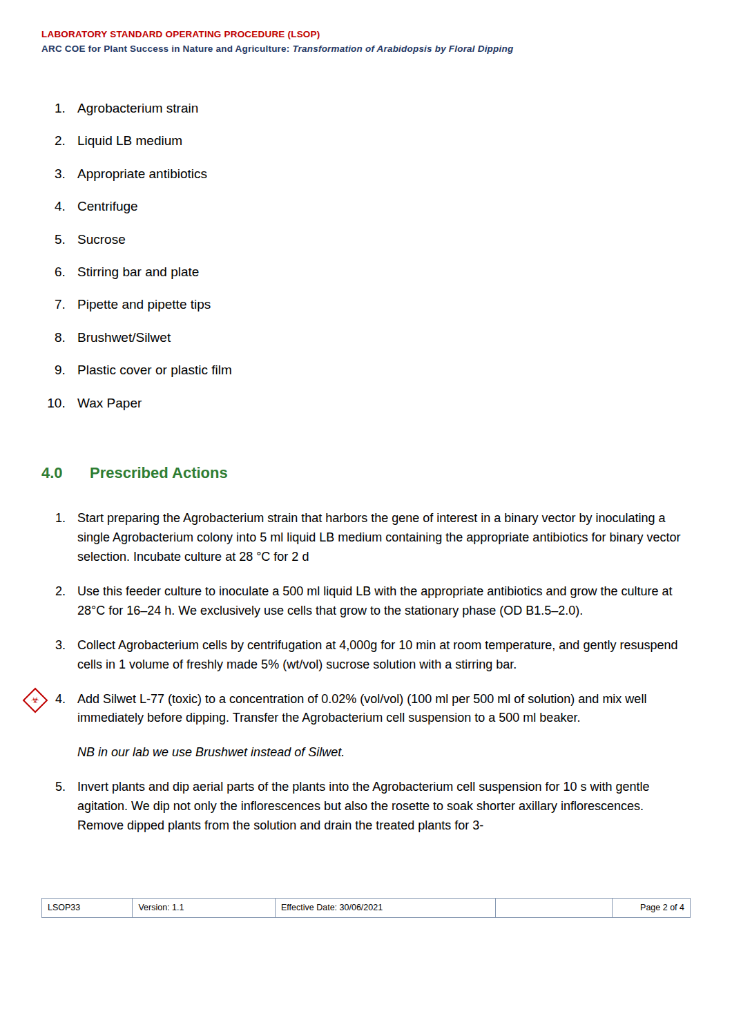LABORATORY STANDARD OPERATING PROCEDURE (LSOP)
ARC COE for Plant Success in Nature and Agriculture: Transformation of Arabidopsis by Floral Dipping
Agrobacterium strain
Liquid LB medium
Appropriate antibiotics
Centrifuge
Sucrose
Stirring bar and plate
Pipette and pipette tips
Brushwet/Silwet
Plastic cover or plastic film
Wax Paper
4.0 Prescribed Actions
Start preparing the Agrobacterium strain that harbors the gene of interest in a binary vector by inoculating a single Agrobacterium colony into 5 ml liquid LB medium containing the appropriate antibiotics for binary vector selection. Incubate culture at 28 °C for 2 d
Use this feeder culture to inoculate a 500 ml liquid LB with the appropriate antibiotics and grow the culture at 28°C for 16–24 h. We exclusively use cells that grow to the stationary phase (OD B1.5–2.0).
Collect Agrobacterium cells by centrifugation at 4,000g for 10 min at room temperature, and gently resuspend cells in 1 volume of freshly made 5% (wt/vol) sucrose solution with a stirring bar.
☣
Add Silwet L-77 (toxic) to a concentration of 0.02% (vol/vol) (100 ml per 500 ml of solution) and mix well immediately before dipping. Transfer the Agrobacterium cell suspension to a 500 ml beaker.
NB in our lab we use Brushwet instead of Silwet.
Invert plants and dip aerial parts of the plants into the Agrobacterium cell suspension for 10 s with gentle agitation. We dip not only the inflorescences but also the rosette to soak shorter axillary inflorescences. Remove dipped plants from the solution and drain the treated plants for 3-
| LSOP33 | Version: 1.1 | Effective Date: 30/06/2021 | | Page 2 of 4 |